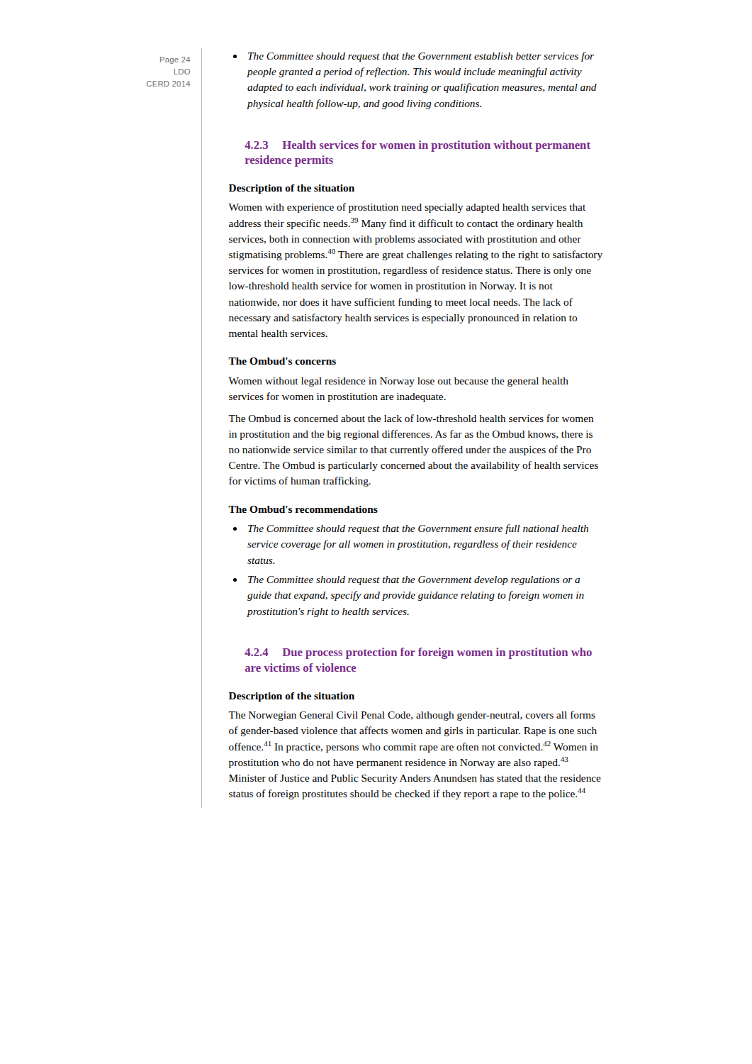Page 24
LDO
CERD 2014
The Committee should request that the Government establish better services for people granted a period of reflection. This would include meaningful activity adapted to each individual, work training or qualification measures, mental and physical health follow-up, and good living conditions.
4.2.3 Health services for women in prostitution without permanent residence permits
Description of the situation
Women with experience of prostitution need specially adapted health services that address their specific needs.39 Many find it difficult to contact the ordinary health services, both in connection with problems associated with prostitution and other stigmatising problems.40 There are great challenges relating to the right to satisfactory services for women in prostitution, regardless of residence status. There is only one low-threshold health service for women in prostitution in Norway. It is not nationwide, nor does it have sufficient funding to meet local needs. The lack of necessary and satisfactory health services is especially pronounced in relation to mental health services.
The Ombud's concerns
Women without legal residence in Norway lose out because the general health services for women in prostitution are inadequate.
The Ombud is concerned about the lack of low-threshold health services for women in prostitution and the big regional differences. As far as the Ombud knows, there is no nationwide service similar to that currently offered under the auspices of the Pro Centre. The Ombud is particularly concerned about the availability of health services for victims of human trafficking.
The Ombud's recommendations
The Committee should request that the Government ensure full national health service coverage for all women in prostitution, regardless of their residence status.
The Committee should request that the Government develop regulations or a guide that expand, specify and provide guidance relating to foreign women in prostitution's right to health services.
4.2.4 Due process protection for foreign women in prostitution who are victims of violence
Description of the situation
The Norwegian General Civil Penal Code, although gender-neutral, covers all forms of gender-based violence that affects women and girls in particular. Rape is one such offence.41 In practice, persons who commit rape are often not convicted.42 Women in prostitution who do not have permanent residence in Norway are also raped.43 Minister of Justice and Public Security Anders Anundsen has stated that the residence status of foreign prostitutes should be checked if they report a rape to the police.44